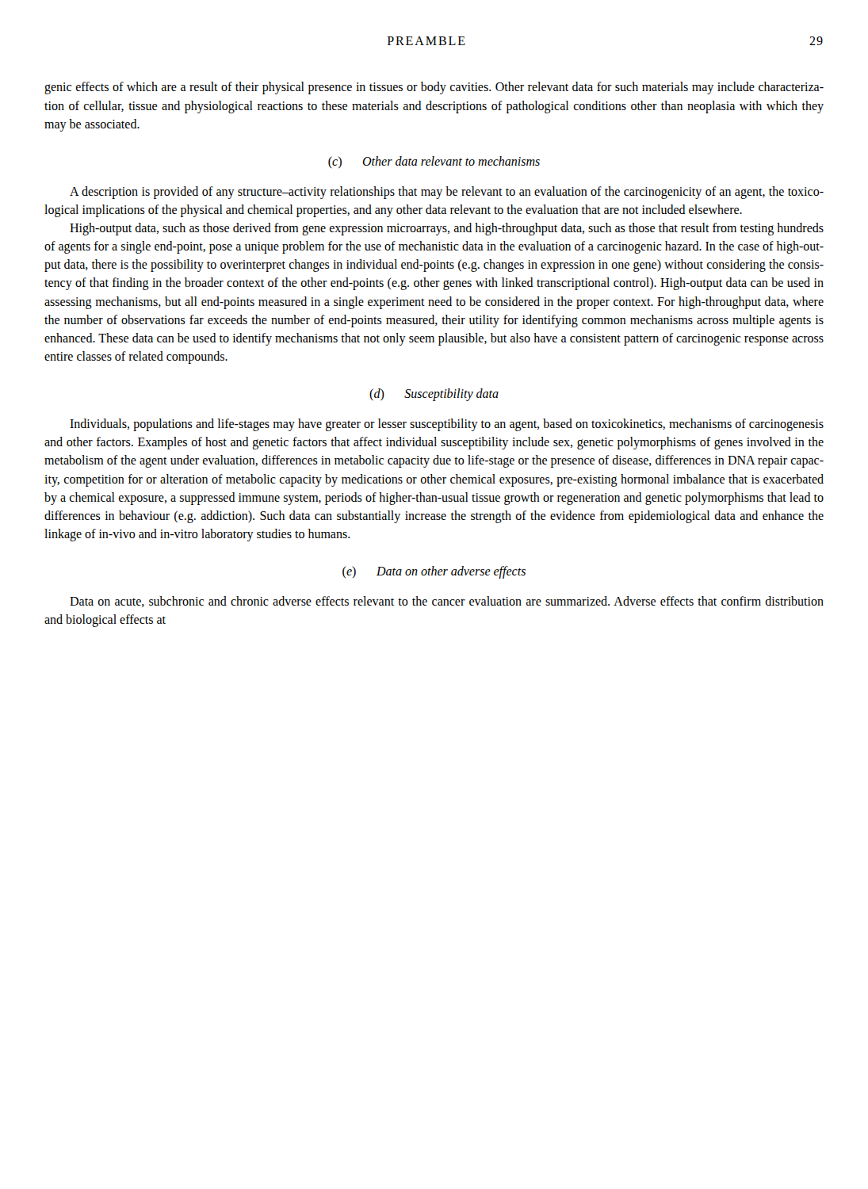PREAMBLE 29
genic effects of which are a result of their physical presence in tissues or body cavities. Other relevant data for such materials may include characterization of cellular, tissue and physiological reactions to these materials and descriptions of pathological conditions other than neoplasia with which they may be associated.
(c) Other data relevant to mechanisms
A description is provided of any structure–activity relationships that may be relevant to an evaluation of the carcinogenicity of an agent, the toxicological implications of the physical and chemical properties, and any other data relevant to the evaluation that are not included elsewhere.
High-output data, such as those derived from gene expression microarrays, and high-throughput data, such as those that result from testing hundreds of agents for a single end-point, pose a unique problem for the use of mechanistic data in the evaluation of a carcinogenic hazard. In the case of high-output data, there is the possibility to overinterpret changes in individual end-points (e.g. changes in expression in one gene) without considering the consistency of that finding in the broader context of the other end-points (e.g. other genes with linked transcriptional control). High-output data can be used in assessing mechanisms, but all end-points measured in a single experiment need to be considered in the proper context. For high-throughput data, where the number of observations far exceeds the number of end-points measured, their utility for identifying common mechanisms across multiple agents is enhanced. These data can be used to identify mechanisms that not only seem plausible, but also have a consistent pattern of carcinogenic response across entire classes of related compounds.
(d) Susceptibility data
Individuals, populations and life-stages may have greater or lesser susceptibility to an agent, based on toxicokinetics, mechanisms of carcinogenesis and other factors. Examples of host and genetic factors that affect individual susceptibility include sex, genetic polymorphisms of genes involved in the metabolism of the agent under evaluation, differences in metabolic capacity due to life-stage or the presence of disease, differences in DNA repair capacity, competition for or alteration of metabolic capacity by medications or other chemical exposures, pre-existing hormonal imbalance that is exacerbated by a chemical exposure, a suppressed immune system, periods of higher-than-usual tissue growth or regeneration and genetic polymorphisms that lead to differences in behaviour (e.g. addiction). Such data can substantially increase the strength of the evidence from epidemiological data and enhance the linkage of in-vivo and in-vitro laboratory studies to humans.
(e) Data on other adverse effects
Data on acute, subchronic and chronic adverse effects relevant to the cancer evaluation are summarized. Adverse effects that confirm distribution and biological effects at